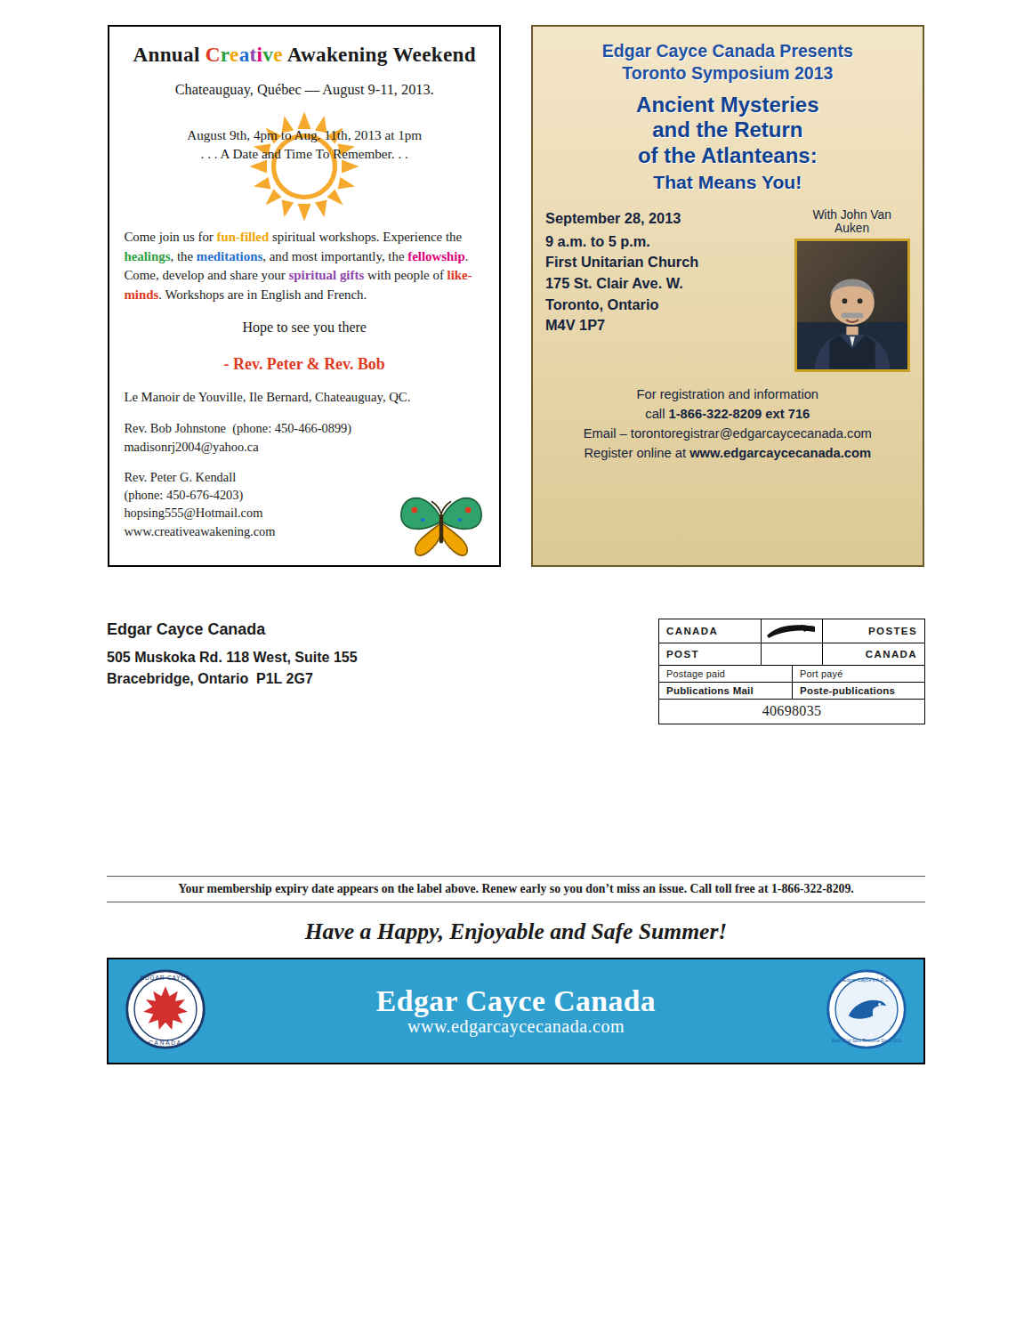Annual Creative Awakening Weekend
Chateauguay, Québec — August 9-11, 2013.
August 9th, 4pm to Aug. 11th, 2013 at 1pm
. . . A Date and Time To Remember. . .
Come join us for fun-filled spiritual workshops. Experience the healings, the meditations, and most importantly, the fellowship. Come, develop and share your spiritual gifts with people of like-minds. Workshops are in English and French.
Hope to see you there
- Rev. Peter & Rev. Bob
Le Manoir de Youville, Ile Bernard, Chateauguay, QC.
Rev. Bob Johnstone (phone: 450-466-0899)
madisonrj2004@yahoo.ca
Rev. Peter G. Kendall
(phone: 450-676-4203)
hopsing555@Hotmail.com
www.creativeawakening.com
Edgar Cayce Canada Presents
Toronto Symposium 2013
Ancient Mysteries
and the Return
of the Atlanteans:
That Means You!
September 28, 2013 9 a.m. to 5 p.m.
First Unitarian Church
175 St. Clair Ave. W.
Toronto, Ontario
M4V 1P7
With John Van Auken
For registration and information
call 1-866-322-8209 ext 716
Email – torontoregistrar@edgarcaycecanada.com
Register online at www.edgarcaycecanada.com
Edgar Cayce Canada
505 Muskoka Rd. 118 West, Suite 155
Bracebridge, Ontario P1L 2G7
CANADA
POSTES
POST
CANADA
Postage paid
Port payé
Publications Mail
Poste-publications
40698035
Your membership expiry date appears on the label above. Renew early so you don’t miss an issue. Call toll free at 1-866-322-8209.
Have a Happy, Enjoyable and Safe Summer!
EDGAR CAYCE CANADA
Edgar Cayce Canada
www.edgarcaycecanada.com
Edgar Cayce's A.R.E. Body Mind Spirit Resource Since 1931